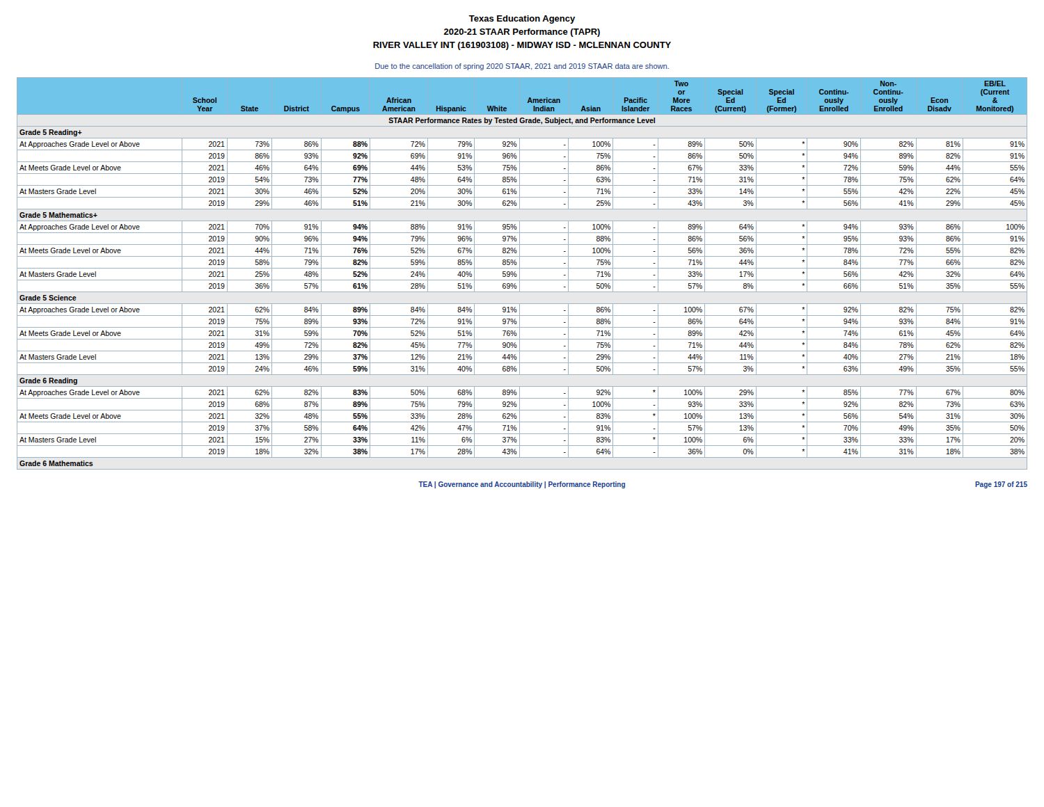Texas Education Agency
2020-21 STAAR Performance (TAPR)
RIVER VALLEY INT (161903108) - MIDWAY ISD - MCLENNAN COUNTY
Due to the cancellation of spring 2020 STAAR, 2021 and 2019 STAAR data are shown.
| | School Year | State | District | Campus | African American | Hispanic | White | American Indian | Asian | Pacific Islander | Two or More Races | Special Ed (Current) | Special Ed (Former) | Continu- ously Enrolled | Non- Continu- ously Enrolled | Econ Disadv | EB/EL (Current & Monitored) |
| --- | --- | --- | --- | --- | --- | --- | --- | --- | --- | --- | --- | --- | --- | --- | --- | --- | --- |
| STAAR Performance Rates by Tested Grade, Subject, and Performance Level |
| Grade 5 Reading+ |
| At Approaches Grade Level or Above | 2021 | 73% | 86% | 88% | 72% | 79% | 92% | - | 100% | - | 89% | 50% | * | 90% | 82% | 81% | 91% |
| | 2019 | 86% | 93% | 92% | 69% | 91% | 96% | - | 75% | - | 86% | 50% | * | 94% | 89% | 82% | 91% |
| At Meets Grade Level or Above | 2021 | 46% | 64% | 69% | 44% | 53% | 75% | - | 86% | - | 67% | 33% | * | 72% | 59% | 44% | 55% |
| | 2019 | 54% | 73% | 77% | 48% | 64% | 85% | - | 63% | - | 71% | 31% | * | 78% | 75% | 62% | 64% |
| At Masters Grade Level | 2021 | 30% | 46% | 52% | 20% | 30% | 61% | - | 71% | - | 33% | 14% | * | 55% | 42% | 22% | 45% |
| | 2019 | 29% | 46% | 51% | 21% | 30% | 62% | - | 25% | - | 43% | 3% | * | 56% | 41% | 29% | 45% |
| Grade 5 Mathematics+ |
| At Approaches Grade Level or Above | 2021 | 70% | 91% | 94% | 88% | 91% | 95% | - | 100% | - | 89% | 64% | * | 94% | 93% | 86% | 100% |
| | 2019 | 90% | 96% | 94% | 79% | 96% | 97% | - | 88% | - | 86% | 56% | * | 95% | 93% | 86% | 91% |
| At Meets Grade Level or Above | 2021 | 44% | 71% | 76% | 52% | 67% | 82% | - | 100% | - | 56% | 36% | * | 78% | 72% | 55% | 82% |
| | 2019 | 58% | 79% | 82% | 59% | 85% | 85% | - | 75% | - | 71% | 44% | * | 84% | 77% | 66% | 82% |
| At Masters Grade Level | 2021 | 25% | 48% | 52% | 24% | 40% | 59% | - | 71% | - | 33% | 17% | * | 56% | 42% | 32% | 64% |
| | 2019 | 36% | 57% | 61% | 28% | 51% | 69% | - | 50% | - | 57% | 8% | * | 66% | 51% | 35% | 55% |
| Grade 5 Science |
| At Approaches Grade Level or Above | 2021 | 62% | 84% | 89% | 84% | 84% | 91% | - | 86% | - | 100% | 67% | * | 92% | 82% | 75% | 82% |
| | 2019 | 75% | 89% | 93% | 72% | 91% | 97% | - | 88% | - | 86% | 64% | * | 94% | 93% | 84% | 91% |
| At Meets Grade Level or Above | 2021 | 31% | 59% | 70% | 52% | 51% | 76% | - | 71% | - | 89% | 42% | * | 74% | 61% | 45% | 64% |
| | 2019 | 49% | 72% | 82% | 45% | 77% | 90% | - | 75% | - | 71% | 44% | * | 84% | 78% | 62% | 82% |
| At Masters Grade Level | 2021 | 13% | 29% | 37% | 12% | 21% | 44% | - | 29% | - | 44% | 11% | * | 40% | 27% | 21% | 18% |
| | 2019 | 24% | 46% | 59% | 31% | 40% | 68% | - | 50% | - | 57% | 3% | * | 63% | 49% | 35% | 55% |
| Grade 6 Reading |
| At Approaches Grade Level or Above | 2021 | 62% | 82% | 83% | 50% | 68% | 89% | - | 92% | * | 100% | 29% | * | 85% | 77% | 67% | 80% |
| | 2019 | 68% | 87% | 89% | 75% | 79% | 92% | - | 100% | - | 93% | 33% | * | 92% | 82% | 73% | 63% |
| At Meets Grade Level or Above | 2021 | 32% | 48% | 55% | 33% | 28% | 62% | - | 83% | * | 100% | 13% | * | 56% | 54% | 31% | 30% |
| | 2019 | 37% | 58% | 64% | 42% | 47% | 71% | - | 91% | - | 57% | 13% | * | 70% | 49% | 35% | 50% |
| At Masters Grade Level | 2021 | 15% | 27% | 33% | 11% | 6% | 37% | - | 83% | * | 100% | 6% | * | 33% | 33% | 17% | 20% |
| | 2019 | 18% | 32% | 38% | 17% | 28% | 43% | - | 64% | - | 36% | 0% | * | 41% | 31% | 18% | 38% |
| Grade 6 Mathematics |
TEA | Governance and Accountability | Performance Reporting Page 197 of 215